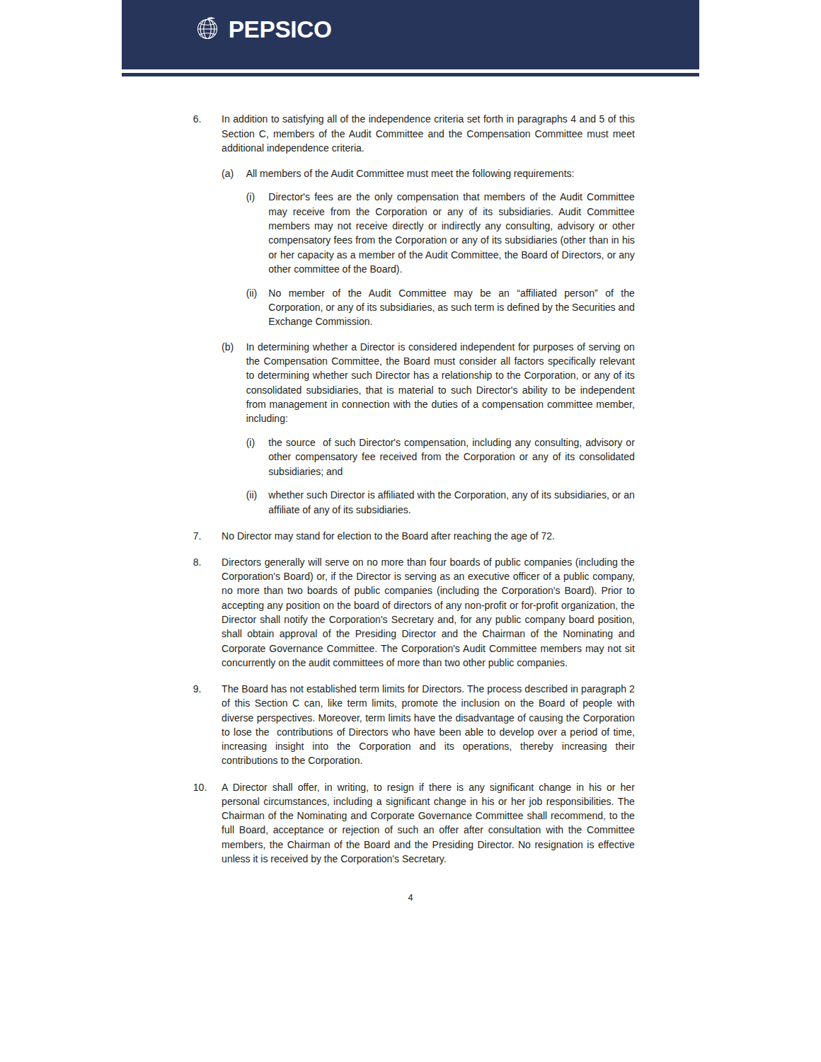PEPSICO
In addition to satisfying all of the independence criteria set forth in paragraphs 4 and 5 of this Section C, members of the Audit Committee and the Compensation Committee must meet additional independence criteria.
All members of the Audit Committee must meet the following requirements:
Director's fees are the only compensation that members of the Audit Committee may receive from the Corporation or any of its subsidiaries. Audit Committee members may not receive directly or indirectly any consulting, advisory or other compensatory fees from the Corporation or any of its subsidiaries (other than in his or her capacity as a member of the Audit Committee, the Board of Directors, or any other committee of the Board).
No member of the Audit Committee may be an “affiliated person” of the Corporation, or any of its subsidiaries, as such term is defined by the Securities and Exchange Commission.
In determining whether a Director is considered independent for purposes of serving on the Compensation Committee, the Board must consider all factors specifically relevant to determining whether such Director has a relationship to the Corporation, or any of its consolidated subsidiaries, that is material to such Director's ability to be independent from management in connection with the duties of a compensation committee member, including:
the source of such Director's compensation, including any consulting, advisory or other compensatory fee received from the Corporation or any of its consolidated subsidiaries; and
whether such Director is affiliated with the Corporation, any of its subsidiaries, or an affiliate of any of its subsidiaries.
No Director may stand for election to the Board after reaching the age of 72.
Directors generally will serve on no more than four boards of public companies (including the Corporation's Board) or, if the Director is serving as an executive officer of a public company, no more than two boards of public companies (including the Corporation's Board). Prior to accepting any position on the board of directors of any non-profit or for-profit organization, the Director shall notify the Corporation's Secretary and, for any public company board position, shall obtain approval of the Presiding Director and the Chairman of the Nominating and Corporate Governance Committee. The Corporation's Audit Committee members may not sit concurrently on the audit committees of more than two other public companies.
The Board has not established term limits for Directors. The process described in paragraph 2 of this Section C can, like term limits, promote the inclusion on the Board of people with diverse perspectives. Moreover, term limits have the disadvantage of causing the Corporation to lose the contributions of Directors who have been able to develop over a period of time, increasing insight into the Corporation and its operations, thereby increasing their contributions to the Corporation.
A Director shall offer, in writing, to resign if there is any significant change in his or her personal circumstances, including a significant change in his or her job responsibilities. The Chairman of the Nominating and Corporate Governance Committee shall recommend, to the full Board, acceptance or rejection of such an offer after consultation with the Committee members, the Chairman of the Board and the Presiding Director. No resignation is effective unless it is received by the Corporation's Secretary.
4